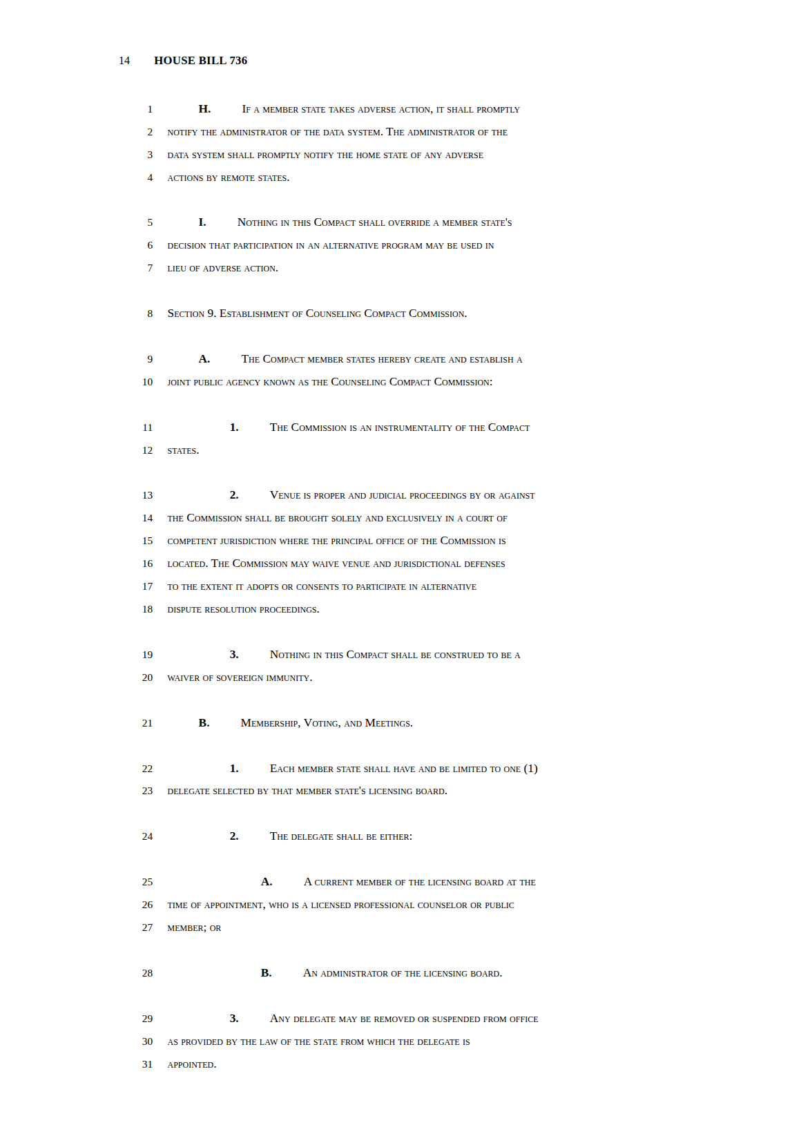14
HOUSE BILL 736
1
H. If a member state takes adverse action, it shall promptly
2
notify the administrator of the data system. The administrator of the
3
data system shall promptly notify the home state of any adverse
4
actions by remote states.
5
I. Nothing in this Compact shall override a member state's
6
decision that participation in an alternative program may be used in
7
lieu of adverse action.
8
Section 9. Establishment of Counseling Compact Commission.
9
A. The Compact member states hereby create and establish a
10
joint public agency known as the Counseling Compact Commission:
11
1. The Commission is an instrumentality of the Compact
12
states.
13
2. Venue is proper and judicial proceedings by or against
14
the Commission shall be brought solely and exclusively in a court of
15
competent jurisdiction where the principal office of the Commission is
16
located. The Commission may waive venue and jurisdictional defenses
17
to the extent it adopts or consents to participate in alternative
18
dispute resolution proceedings.
19
3. Nothing in this Compact shall be construed to be a
20
waiver of sovereign immunity.
21
B. Membership, Voting, and Meetings.
22
1. Each member state shall have and be limited to one (1)
23
delegate selected by that member state's licensing board.
24
2. The delegate shall be either:
25
A. A current member of the licensing board at the
26
time of appointment, who is a licensed professional counselor or public
27
member; or
28
B. An administrator of the licensing board.
29
3. Any delegate may be removed or suspended from office
30
as provided by the law of the state from which the delegate is
31
appointed.